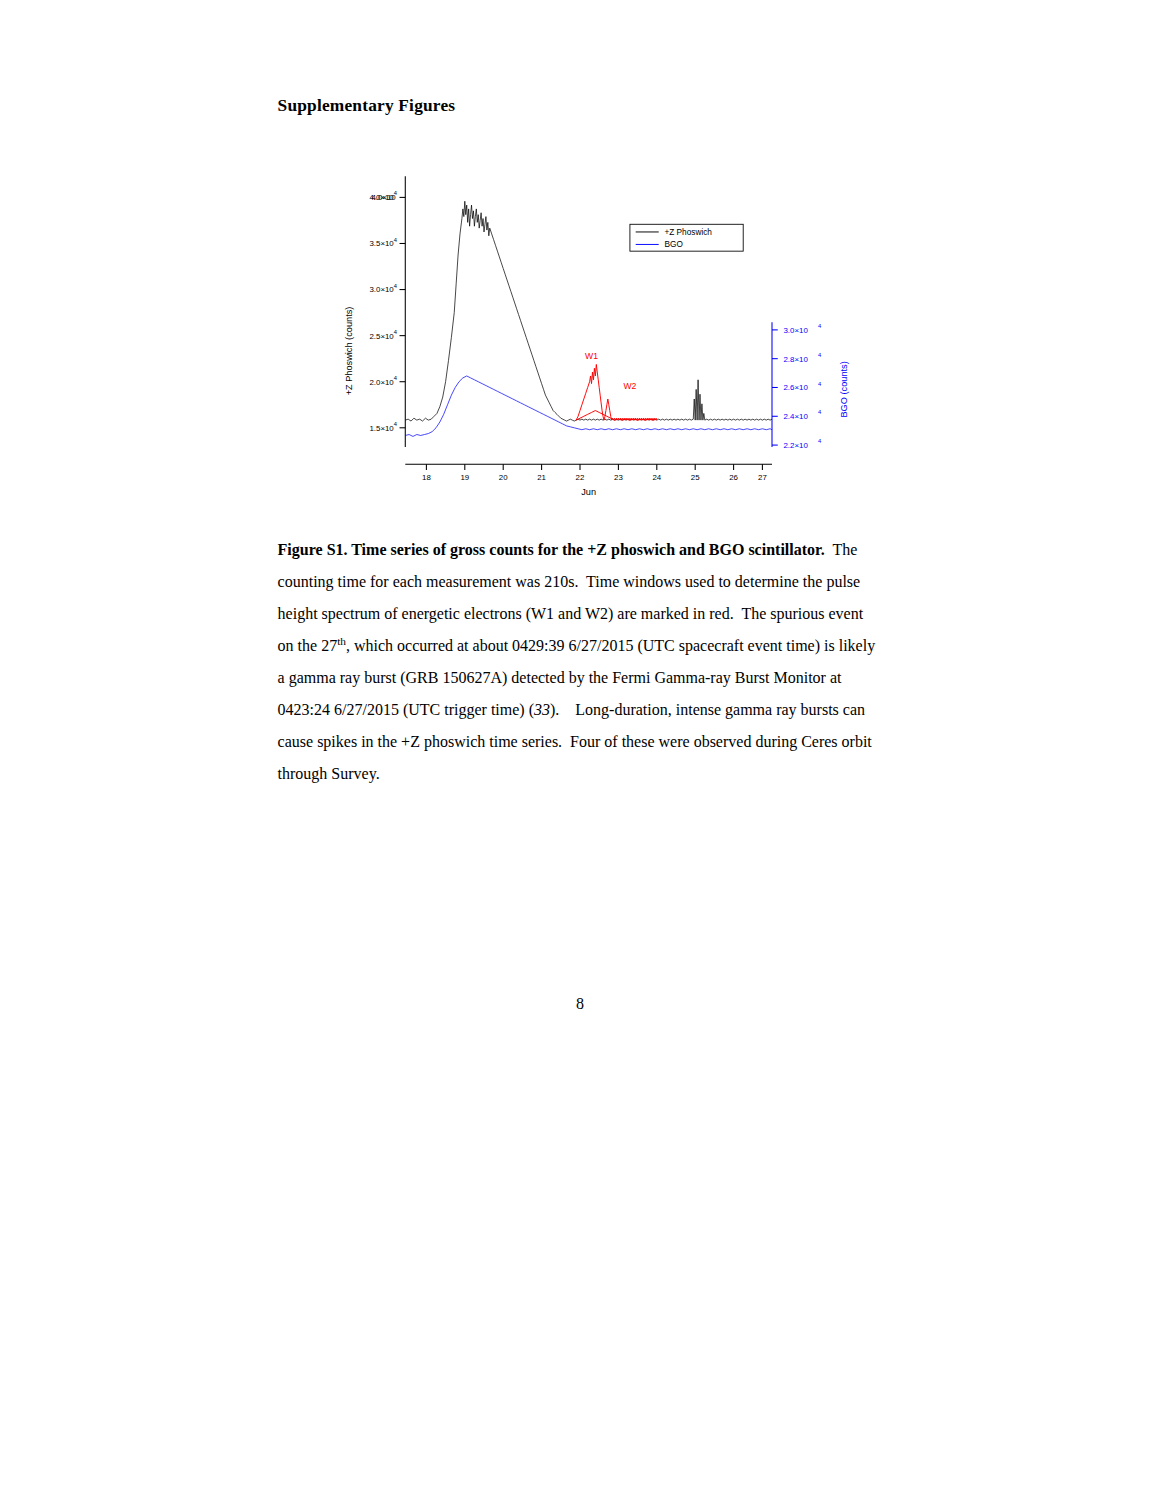Supplementary Figures
4.0×10 x x 4.0×10 4 3.5×10 4 3.0×10 4 2.5×10 4 2.0×10 4 1.5×10 4 +Z Phoswich (counts) 3.0×10 4 2.8×10 4 2.6×10 4 2.4×10 4 2.2×10 4 BGO (counts) 18 19 20 21 22 23 24 25 26 27 Jun +Z Phoswich BGO W1 W2
Figure S1. Time series of gross counts for the +Z phoswich and BGO scintillator. The counting time for each measurement was 210s. Time windows used to determine the pulse height spectrum of energetic electrons (W1 and W2) are marked in red. The spurious event on the 27th, which occurred at about 0429:39 6/27/2015 (UTC spacecraft event time) is likely a gamma ray burst (GRB 150627A) detected by the Fermi Gamma-ray Burst Monitor at 0423:24 6/27/2015 (UTC trigger time) (33). Long-duration, intense gamma ray bursts can cause spikes in the +Z phoswich time series. Four of these were observed during Ceres orbit through Survey.
8